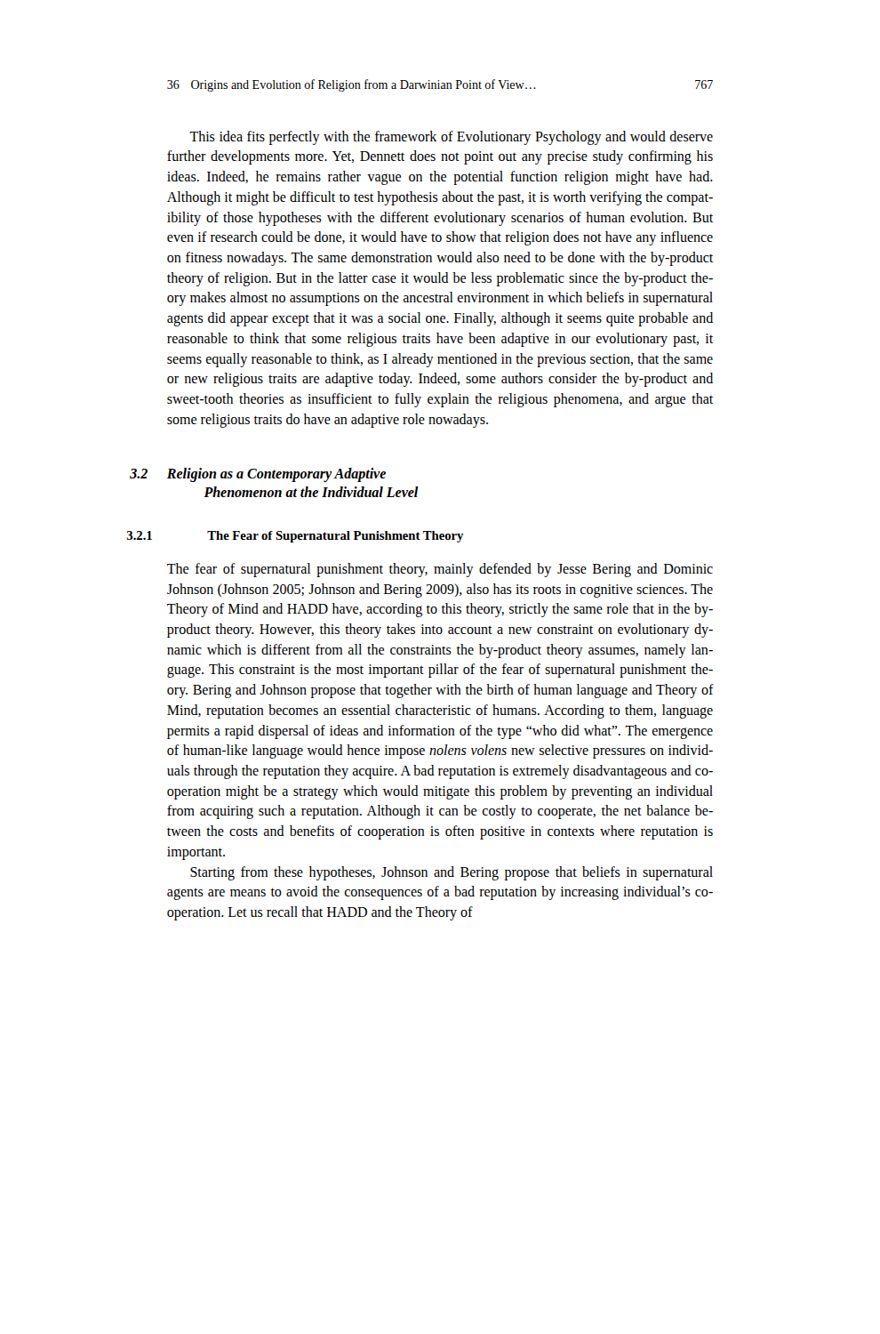36 Origins and Evolution of Religion from a Darwinian Point of View… 767
This idea fits perfectly with the framework of Evolutionary Psychology and would deserve further developments more. Yet, Dennett does not point out any precise study confirming his ideas. Indeed, he remains rather vague on the potential function religion might have had. Although it might be difficult to test hypothesis about the past, it is worth verifying the compatibility of those hypotheses with the different evolutionary scenarios of human evolution. But even if research could be done, it would have to show that religion does not have any influence on fitness nowadays. The same demonstration would also need to be done with the by-product theory of religion. But in the latter case it would be less problematic since the by-product theory makes almost no assumptions on the ancestral environment in which beliefs in supernatural agents did appear except that it was a social one. Finally, although it seems quite probable and reasonable to think that some religious traits have been adaptive in our evolutionary past, it seems equally reasonable to think, as I already mentioned in the previous section, that the same or new religious traits are adaptive today. Indeed, some authors consider the by-product and sweet-tooth theories as insufficient to fully explain the religious phenomena, and argue that some religious traits do have an adaptive role nowadays.
3.2 Religion as a Contemporary Adaptive
Phenomenon at the Individual Level
3.2.1 The Fear of Supernatural Punishment Theory
The fear of supernatural punishment theory, mainly defended by Jesse Bering and Dominic Johnson (Johnson 2005; Johnson and Bering 2009), also has its roots in cognitive sciences. The Theory of Mind and HADD have, according to this theory, strictly the same role that in the by-product theory. However, this theory takes into account a new constraint on evolutionary dynamic which is different from all the constraints the by-product theory assumes, namely language. This constraint is the most important pillar of the fear of supernatural punishment theory. Bering and Johnson propose that together with the birth of human language and Theory of Mind, reputation becomes an essential characteristic of humans. According to them, language permits a rapid dispersal of ideas and information of the type “who did what”. The emergence of human-like language would hence impose nolens volens new selective pressures on individuals through the reputation they acquire. A bad reputation is extremely disadvantageous and cooperation might be a strategy which would mitigate this problem by preventing an individual from acquiring such a reputation. Although it can be costly to cooperate, the net balance between the costs and benefits of cooperation is often positive in contexts where reputation is important.
Starting from these hypotheses, Johnson and Bering propose that beliefs in supernatural agents are means to avoid the consequences of a bad reputation by increasing individual’s cooperation. Let us recall that HADD and the Theory of